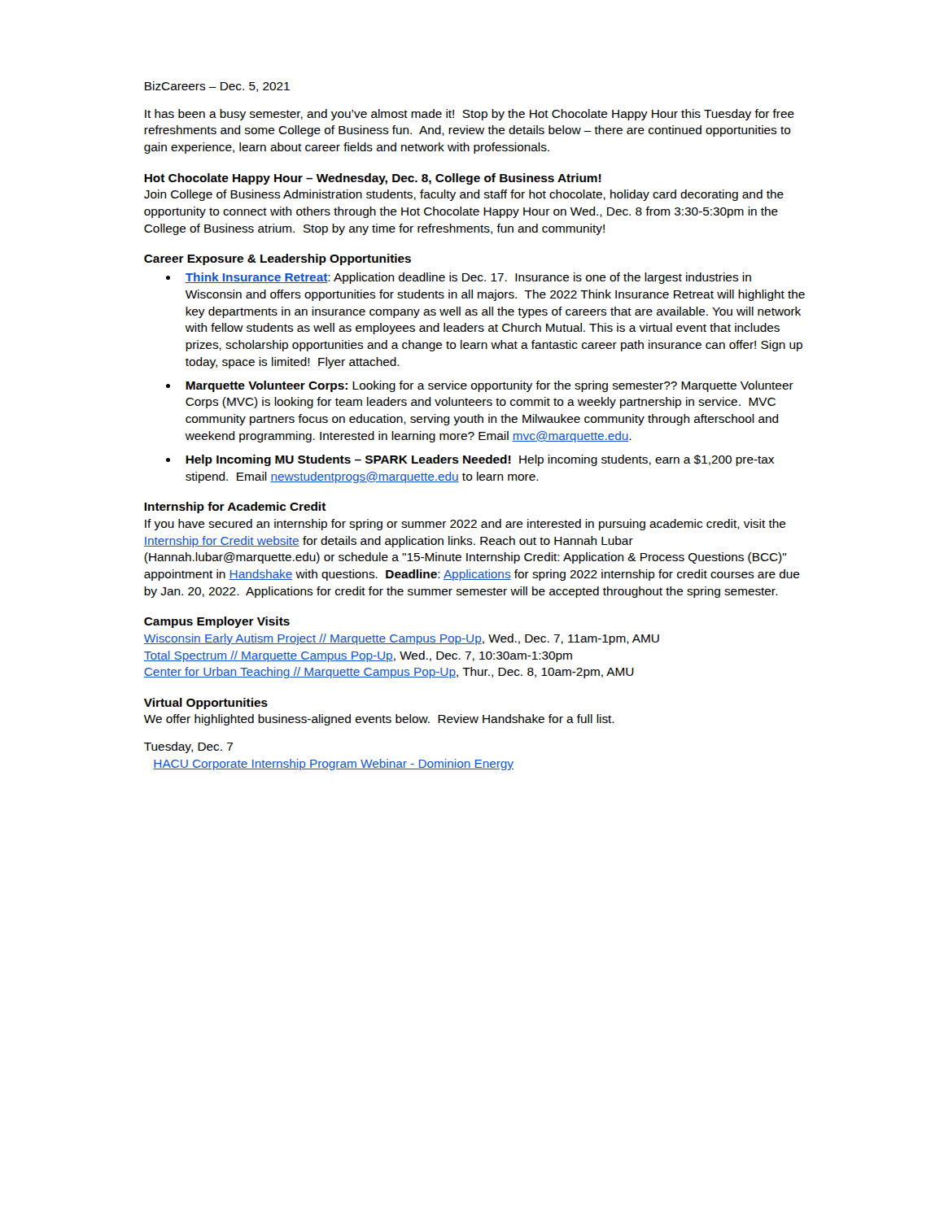BizCareers – Dec. 5, 2021
It has been a busy semester, and you’ve almost made it! Stop by the Hot Chocolate Happy Hour this Tuesday for free refreshments and some College of Business fun. And, review the details below – there are continued opportunities to gain experience, learn about career fields and network with professionals.
Hot Chocolate Happy Hour – Wednesday, Dec. 8, College of Business Atrium!
Join College of Business Administration students, faculty and staff for hot chocolate, holiday card decorating and the opportunity to connect with others through the Hot Chocolate Happy Hour on Wed., Dec. 8 from 3:30-5:30pm in the College of Business atrium. Stop by any time for refreshments, fun and community!
Career Exposure & Leadership Opportunities
Think Insurance Retreat: Application deadline is Dec. 17. Insurance is one of the largest industries in Wisconsin and offers opportunities for students in all majors. The 2022 Think Insurance Retreat will highlight the key departments in an insurance company as well as all the types of careers that are available. You will network with fellow students as well as employees and leaders at Church Mutual. This is a virtual event that includes prizes, scholarship opportunities and a change to learn what a fantastic career path insurance can offer! Sign up today, space is limited! Flyer attached.
Marquette Volunteer Corps: Looking for a service opportunity for the spring semester?? Marquette Volunteer Corps (MVC) is looking for team leaders and volunteers to commit to a weekly partnership in service. MVC community partners focus on education, serving youth in the Milwaukee community through afterschool and weekend programming. Interested in learning more? Email mvc@marquette.edu.
Help Incoming MU Students – SPARK Leaders Needed! Help incoming students, earn a $1,200 pre-tax stipend. Email newstudentprogs@marquette.edu to learn more.
Internship for Academic Credit
If you have secured an internship for spring or summer 2022 and are interested in pursuing academic credit, visit the Internship for Credit website for details and application links. Reach out to Hannah Lubar (Hannah.lubar@marquette.edu) or schedule a "15-Minute Internship Credit: Application & Process Questions (BCC)" appointment in Handshake with questions. Deadline: Applications for spring 2022 internship for credit courses are due by Jan. 20, 2022. Applications for credit for the summer semester will be accepted throughout the spring semester.
Campus Employer Visits
Wisconsin Early Autism Project // Marquette Campus Pop-Up, Wed., Dec. 7, 11am-1pm, AMU
Total Spectrum // Marquette Campus Pop-Up, Wed., Dec. 7, 10:30am-1:30pm
Center for Urban Teaching // Marquette Campus Pop-Up, Thur., Dec. 8, 10am-2pm, AMU
Virtual Opportunities
We offer highlighted business-aligned events below. Review Handshake for a full list.
Tuesday, Dec. 7
HACU Corporate Internship Program Webinar - Dominion Energy